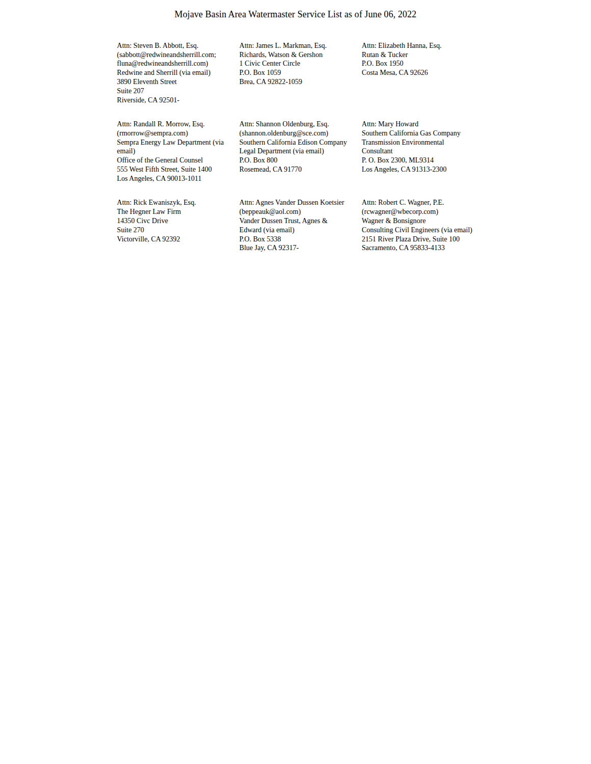Mojave Basin Area Watermaster Service List as of June 06, 2022
| Attn: Steven B. Abbott, Esq. (sabbott@redwineandsherrill.com; fluna@redwineandsherrill.com) Redwine and Sherrill (via email) 3890 Eleventh Street Suite 207 Riverside, CA 92501- | Attn: James L. Markman, Esq. Richards, Watson & Gershon 1 Civic Center Circle P.O. Box 1059 Brea, CA 92822-1059 | Attn: Elizabeth Hanna, Esq. Rutan & Tucker P.O. Box 1950 Costa Mesa, CA 92626 |
| Attn: Randall R. Morrow, Esq. (rmorrow@sempra.com) Sempra Energy Law Department (via email) Office of the General Counsel 555 West Fifth Street, Suite 1400 Los Angeles, CA 90013-1011 | Attn: Shannon Oldenburg, Esq. (shannon.oldenburg@sce.com) Southern California Edison Company Legal Department (via email) P.O. Box 800 Rosemead, CA 91770 | Attn: Mary Howard Southern California Gas Company Transmission Environmental Consultant P. O. Box 2300, ML9314 Los Angeles, CA 91313-2300 |
| Attn: Rick Ewaniszyk, Esq. The Hegner Law Firm 14350 Civc Drive Suite 270 Victorville, CA 92392 | Attn: Agnes Vander Dussen Koetsier (beppeauk@aol.com) Vander Dussen Trust, Agnes & Edward (via email) P.O. Box 5338 Blue Jay, CA 92317- | Attn: Robert C. Wagner, P.E. (rcwagner@wbecorp.com) Wagner & Bonsignore Consulting Civil Engineers (via email) 2151 River Plaza Drive, Suite 100 Sacramento, CA 95833-4133 |